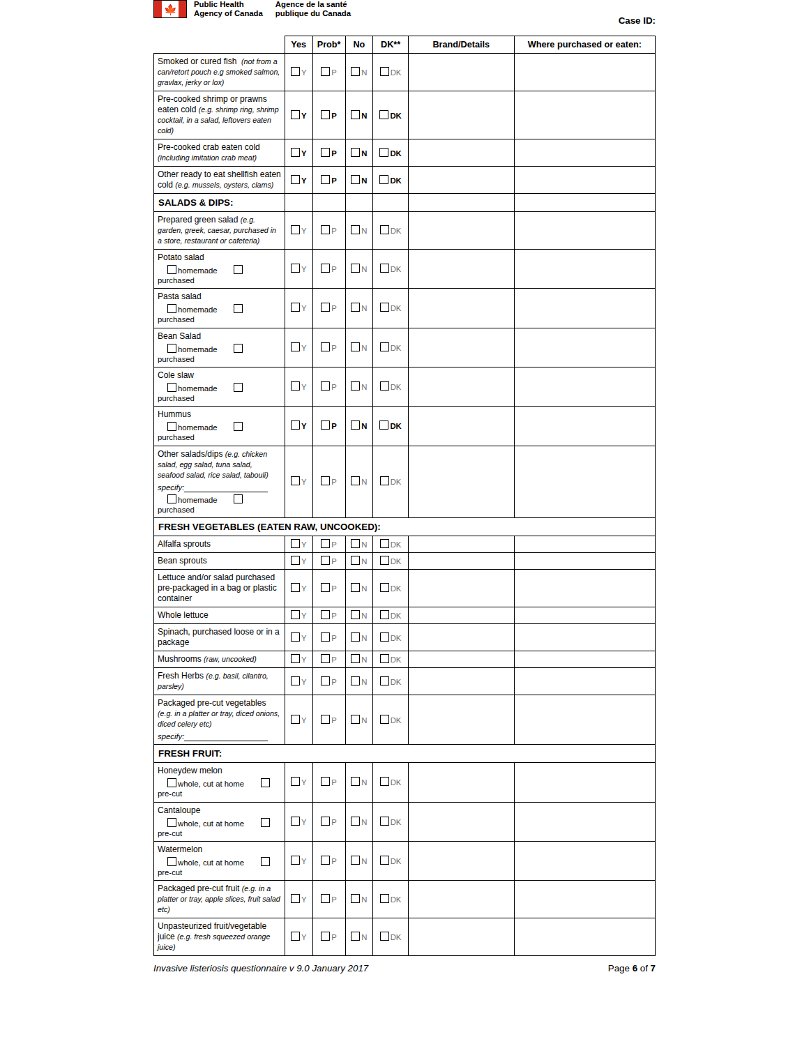🍁
Public Health
Agency of Canada Agence de la santé
publique du Canada
Case ID:
| | Yes | Prob* | No | DK** | Brand/Details | Where purchased or eaten: |
| --- | --- | --- | --- | --- | --- | --- |
| Smoked or cured fish (not from a can/retort pouch e.g smoked salmon, gravlax, jerky or lox) | Y | P | N | DK | | |
| Pre-cooked shrimp or prawns eaten cold (e.g. shrimp ring, shrimp cocktail, in a salad, leftovers eaten cold) | Y | P | N | DK | | |
| Pre-cooked crab eaten cold (including imitation crab meat) | Y | P | N | DK | | |
| Other ready to eat shellfish eaten cold (e.g. mussels, oysters, clams) | Y | P | N | DK | | |
| SALADS & DIPS: | | | | | | |
| Prepared green salad (e.g. garden, greek, caesar, purchased in a store, restaurant or cafeteria) | Y | P | N | DK | | |
| Potato salad homemade purchased | Y | P | N | DK | | |
| Pasta salad homemade purchased | Y | P | N | DK | | |
| Bean Salad homemade purchased | Y | P | N | DK | | |
| Cole slaw homemade purchased | Y | P | N | DK | | |
| Hummus homemade purchased | Y | P | N | DK | | |
| Other salads/dips (e.g. chicken salad, egg salad, tuna salad, seafood salad, rice salad, tabouli) specify: homemade purchased | Y | P | N | DK | | |
| FRESH VEGETABLES (EATEN RAW, UNCOOKED): |
| Alfalfa sprouts | Y | P | N | DK | | |
| Bean sprouts | Y | P | N | DK | | |
| Lettuce and/or salad purchased pre-packaged in a bag or plastic container | Y | P | N | DK | | |
| Whole lettuce | Y | P | N | DK | | |
| Spinach, purchased loose or in a package | Y | P | N | DK | | |
| Mushrooms (raw, uncooked) | Y | P | N | DK | | |
| Fresh Herbs (e.g. basil, cilantro, parsley) | Y | P | N | DK | | |
| Packaged pre-cut vegetables (e.g. in a platter or tray, diced onions, diced celery etc) specify: | Y | P | N | DK | | |
| FRESH FRUIT: |
| Honeydew melon whole, cut at home pre-cut | Y | P | N | DK | | |
| Cantaloupe whole, cut at home pre-cut | Y | P | N | DK | | |
| Watermelon whole, cut at home pre-cut | Y | P | N | DK | | |
| Packaged pre-cut fruit (e.g. in a platter or tray, apple slices, fruit salad etc) | Y | P | N | DK | | |
| Unpasteurized fruit/vegetable juice (e.g. fresh squeezed orange juice) | Y | P | N | DK | | |
Invasive listeriosis questionnaire v 9.0 January 2017
Page 6 of 7